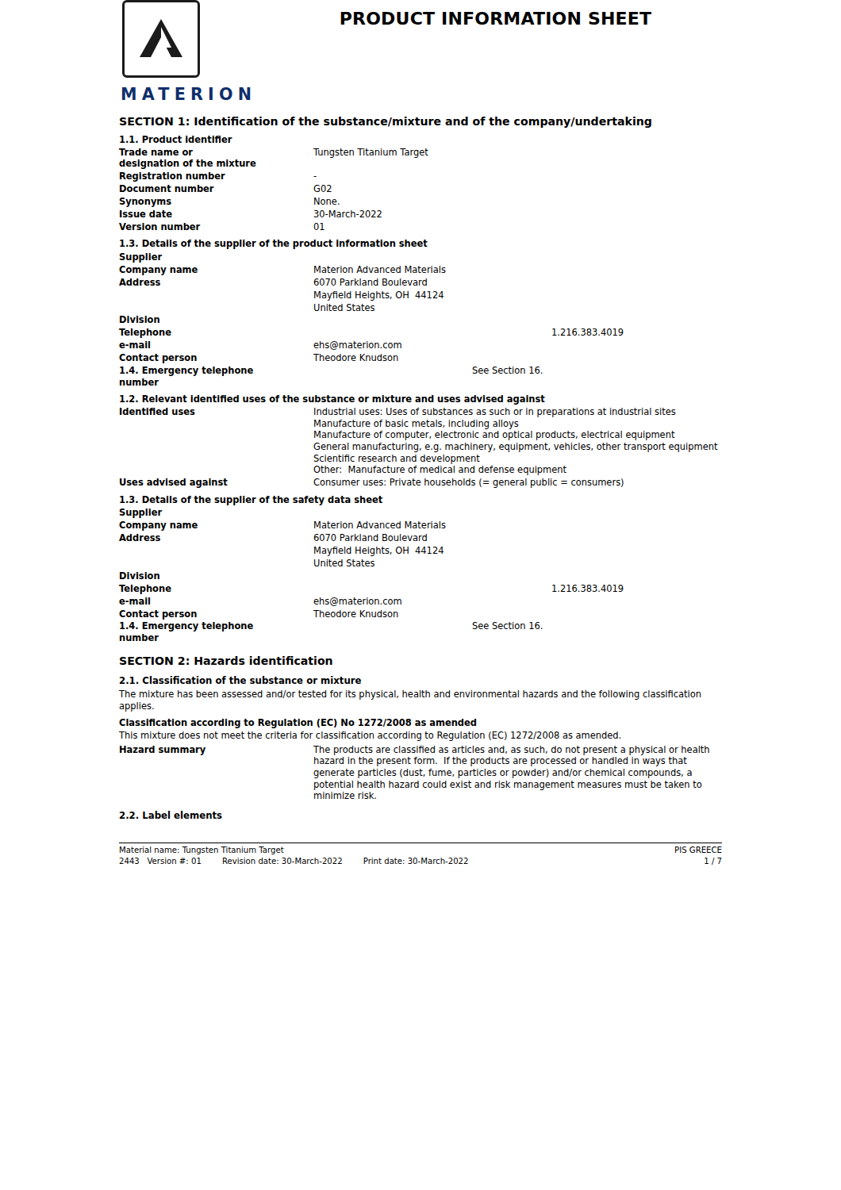MATERION
PRODUCT INFORMATION SHEET
SECTION 1: Identification of the substance/mixture and of the company/undertaking
1.1. Product identifier
| Trade name or designation of the mixture | Tungsten Titanium Target |
| Registration number | - |
| Document number | G02 |
| Synonyms | None. |
| Issue date | 30-March-2022 |
| Version number | 01 |
1.3. Details of the supplier of the product information sheet
Supplier
| Company name | Materion Advanced Materials |
| Address | 6070 Parkland Boulevard |
| | Mayfield Heights, OH 44124 |
| | United States |
| Division | |
| Telephone | 1.216.383.4019 |
| e-mail | ehs@materion.com |
| Contact person | Theodore Knudson |
| 1.4. Emergency telephone number | See Section 16. |
1.2. Relevant identified uses of the substance or mixture and uses advised against
| Identified uses | Industrial uses: Uses of substances as such or in preparations at industrial sites Manufacture of basic metals, including alloys Manufacture of computer, electronic and optical products, electrical equipment General manufacturing, e.g. machinery, equipment, vehicles, other transport equipment Scientific research and development Other: Manufacture of medical and defense equipment |
| Uses advised against | Consumer uses: Private households (= general public = consumers) |
1.3. Details of the supplier of the safety data sheet
Supplier
| Company name | Materion Advanced Materials |
| Address | 6070 Parkland Boulevard |
| | Mayfield Heights, OH 44124 |
| | United States |
| Division | |
| Telephone | 1.216.383.4019 |
| e-mail | ehs@materion.com |
| Contact person | Theodore Knudson |
| 1.4. Emergency telephone number | See Section 16. |
SECTION 2: Hazards identification
2.1. Classification of the substance or mixture
The mixture has been assessed and/or tested for its physical, health and environmental hazards and the following classification applies.
Classification according to Regulation (EC) No 1272/2008 as amended
This mixture does not meet the criteria for classification according to Regulation (EC) 1272/2008 as amended.
| Hazard summary | The products are classified as articles and, as such, do not present a physical or health hazard in the present form. If the products are processed or handled in ways that generate particles (dust, fume, particles or powder) and/or chemical compounds, a potential health hazard could exist and risk management measures must be taken to minimize risk. |
2.2. Label elements
Material name: Tungsten Titanium Target
PIS GREECE
2443 Version #: 01 Revision date: 30-March-2022 Print date: 30-March-2022
1 / 7